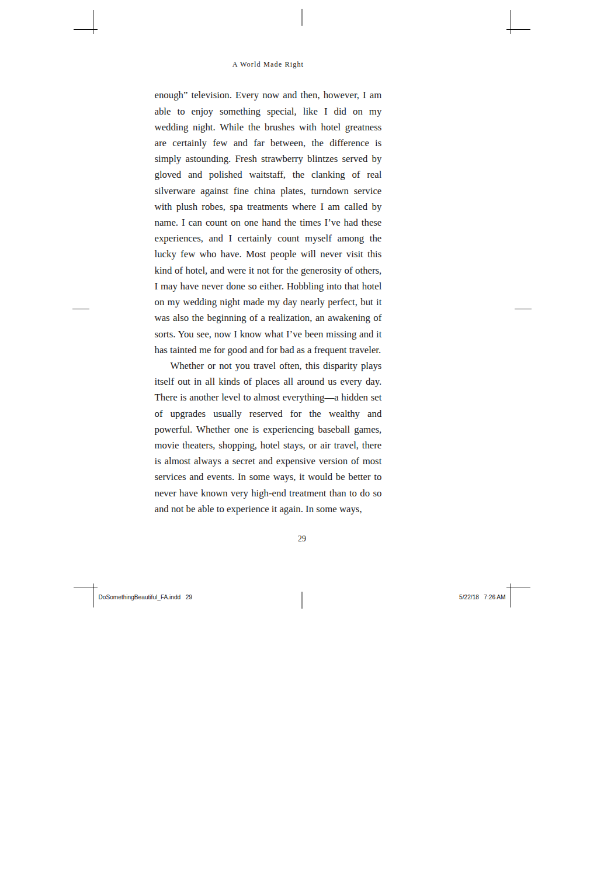A World Made Right
enough” television. Every now and then, however, I am able to enjoy something special, like I did on my wedding night. While the brushes with hotel greatness are certainly few and far between, the difference is simply astounding. Fresh strawberry blintzes served by gloved and polished waitstaff, the clanking of real silverware against fine china plates, turndown service with plush robes, spa treatments where I am called by name. I can count on one hand the times I’ve had these experiences, and I certainly count myself among the lucky few who have. Most people will never visit this kind of hotel, and were it not for the generosity of others, I may have never done so either. Hobbling into that hotel on my wedding night made my day nearly perfect, but it was also the beginning of a realization, an awakening of sorts. You see, now I know what I’ve been missing and it has tainted me for good and for bad as a frequent traveler.
Whether or not you travel often, this disparity plays itself out in all kinds of places all around us every day. There is another level to almost everything—a hidden set of upgrades usually reserved for the wealthy and powerful. Whether one is experiencing baseball games, movie theaters, shopping, hotel stays, or air travel, there is almost always a secret and expensive version of most services and events. In some ways, it would be better to never have known very high-end treatment than to do so and not be able to experience it again. In some ways,
29
DoSomethingBeautiful_FA.indd 29 5/22/18 7:26 AM